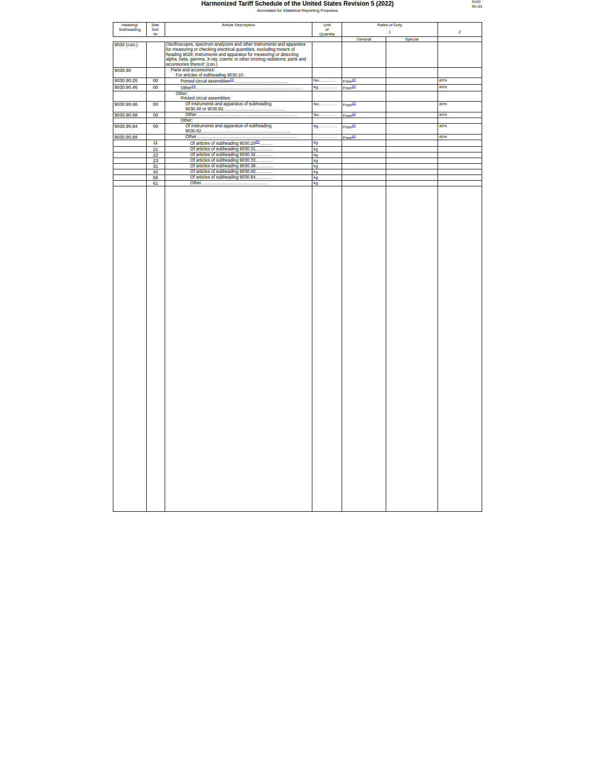XVIII
90-33
Harmonized Tariff Schedule of the United States Revision 5 (2022)
Annotated for Statistical Reporting Purposes
| Heading/ Subheading | Stat. Suf- fix | Article Description | Unit of Quantity | Rates of Duty | |
| --- | --- | --- | --- | --- | --- |
| 1 | 2 |
| | | | | General | Special | |
| 9030 (con.) | | Oscilloscopes, spectrum analyzers and other instruments and apparatus for measuring or checking electrical quantities, excluding meters of heading 9028; instruments and apparatus for measuring or detecting alpha, beta, gamma, X-ray, cosmic or other ionizing radiations; parts and accessories thereof: (con.) | | | | |
| 9030.90 | | Parts and accessories: For articles of subheading 9030.10: | | | | |
| 9030.90.25 | 00 | Printed circuit assemblies 11/ ..................................... | No ............. | Free 10/ | | 40% |
| 9030.90.46 | 00 | Other 64/ ......................................................................... | kg .............. | Free 10/ | | 40% |
| | | Other: Printed circuit assemblies: | | | | |
| 9030.90.66 | 00 | Of instruments and apparatus of subheading 9030.40 or 9030.82 .......................................... | No ............. | Free 10/ | | 40% |
| 9030.90.68 | 00 | Other ..................................................................... | No ............. | Free 10/ | | 40% |
| | | Other: | | | | |
| 9030.90.84 | 00 | Of instruments and apparatus of subheading 9030.82 ............................................................. | kg .............. | Free 10/ | | 40% |
| 9030.90.89 | | Other ..................................................................... | ................. | Free 10/ | | 40% |
| | 11 | Of articles of subheading 9030.20 65/ ......... | kg | | | |
| | 21 | Of articles of subheading 9030.31 ............ | kg | | | |
| | 22 | Of articles of subheading 9030.32 ............ | kg | | | |
| | 23 | Of articles of subheading 9030.33 ............ | kg | | | |
| | 31 | Of articles of subheading 9030.39 ............ | kg | | | |
| | 40 | Of articles of subheading 9030.40 ............ | kg | | | |
| | 56 | Of articles of subheading 9030.84 ............ | kg | | | |
| | 61 | Other ............................................. | kg | | | |